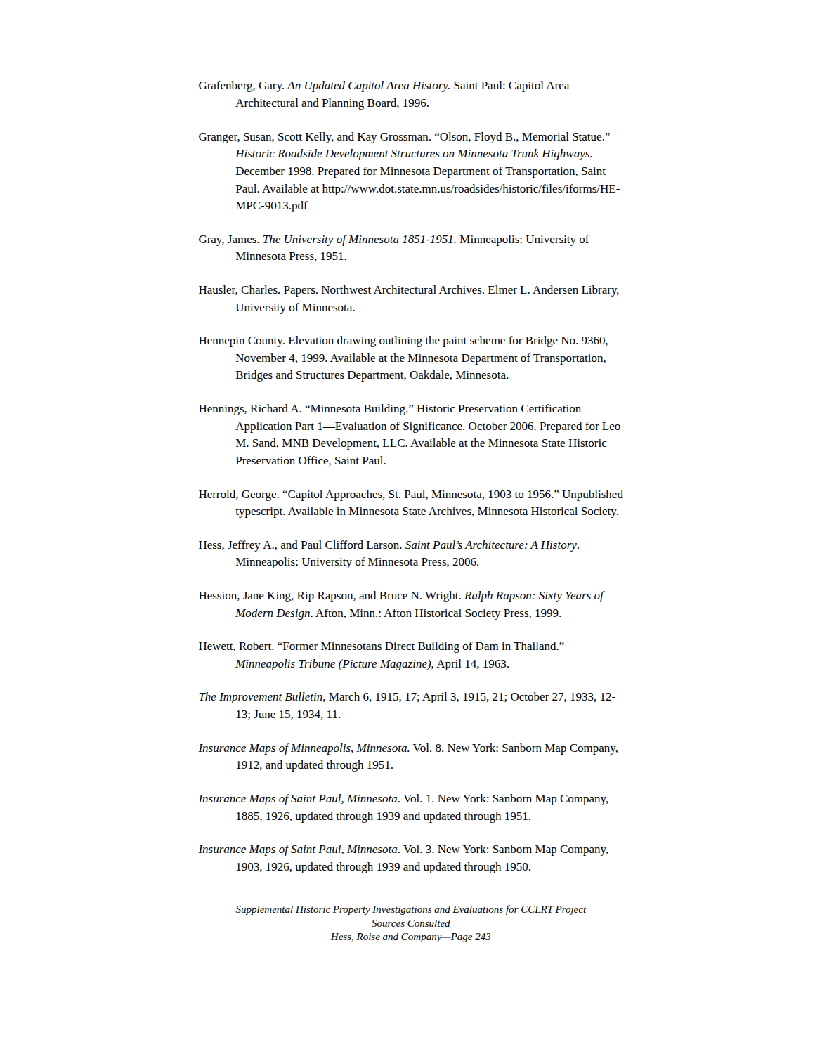Grafenberg, Gary. An Updated Capitol Area History. Saint Paul: Capitol Area Architectural and Planning Board, 1996.
Granger, Susan, Scott Kelly, and Kay Grossman. “Olson, Floyd B., Memorial Statue.” Historic Roadside Development Structures on Minnesota Trunk Highways. December 1998. Prepared for Minnesota Department of Transportation, Saint Paul. Available at http://www.dot.state.mn.us/roadsides/historic/files/iforms/HE-MPC-9013.pdf
Gray, James. The University of Minnesota 1851-1951. Minneapolis: University of Minnesota Press, 1951.
Hausler, Charles. Papers. Northwest Architectural Archives. Elmer L. Andersen Library, University of Minnesota.
Hennepin County. Elevation drawing outlining the paint scheme for Bridge No. 9360, November 4, 1999. Available at the Minnesota Department of Transportation, Bridges and Structures Department, Oakdale, Minnesota.
Hennings, Richard A. “Minnesota Building.” Historic Preservation Certification Application Part 1—Evaluation of Significance. October 2006. Prepared for Leo M. Sand, MNB Development, LLC. Available at the Minnesota State Historic Preservation Office, Saint Paul.
Herrold, George. “Capitol Approaches, St. Paul, Minnesota, 1903 to 1956.” Unpublished typescript. Available in Minnesota State Archives, Minnesota Historical Society.
Hess, Jeffrey A., and Paul Clifford Larson. Saint Paul’s Architecture: A History. Minneapolis: University of Minnesota Press, 2006.
Hession, Jane King, Rip Rapson, and Bruce N. Wright. Ralph Rapson: Sixty Years of Modern Design. Afton, Minn.: Afton Historical Society Press, 1999.
Hewett, Robert. “Former Minnesotans Direct Building of Dam in Thailand.” Minneapolis Tribune (Picture Magazine), April 14, 1963.
The Improvement Bulletin, March 6, 1915, 17; April 3, 1915, 21; October 27, 1933, 12-13; June 15, 1934, 11.
Insurance Maps of Minneapolis, Minnesota. Vol. 8. New York: Sanborn Map Company, 1912, and updated through 1951.
Insurance Maps of Saint Paul, Minnesota. Vol. 1. New York: Sanborn Map Company, 1885, 1926, updated through 1939 and updated through 1951.
Insurance Maps of Saint Paul, Minnesota. Vol. 3. New York: Sanborn Map Company, 1903, 1926, updated through 1939 and updated through 1950.
Supplemental Historic Property Investigations and Evaluations for CCLRT Project
Sources Consulted
Hess, Roise and Company—Page 243